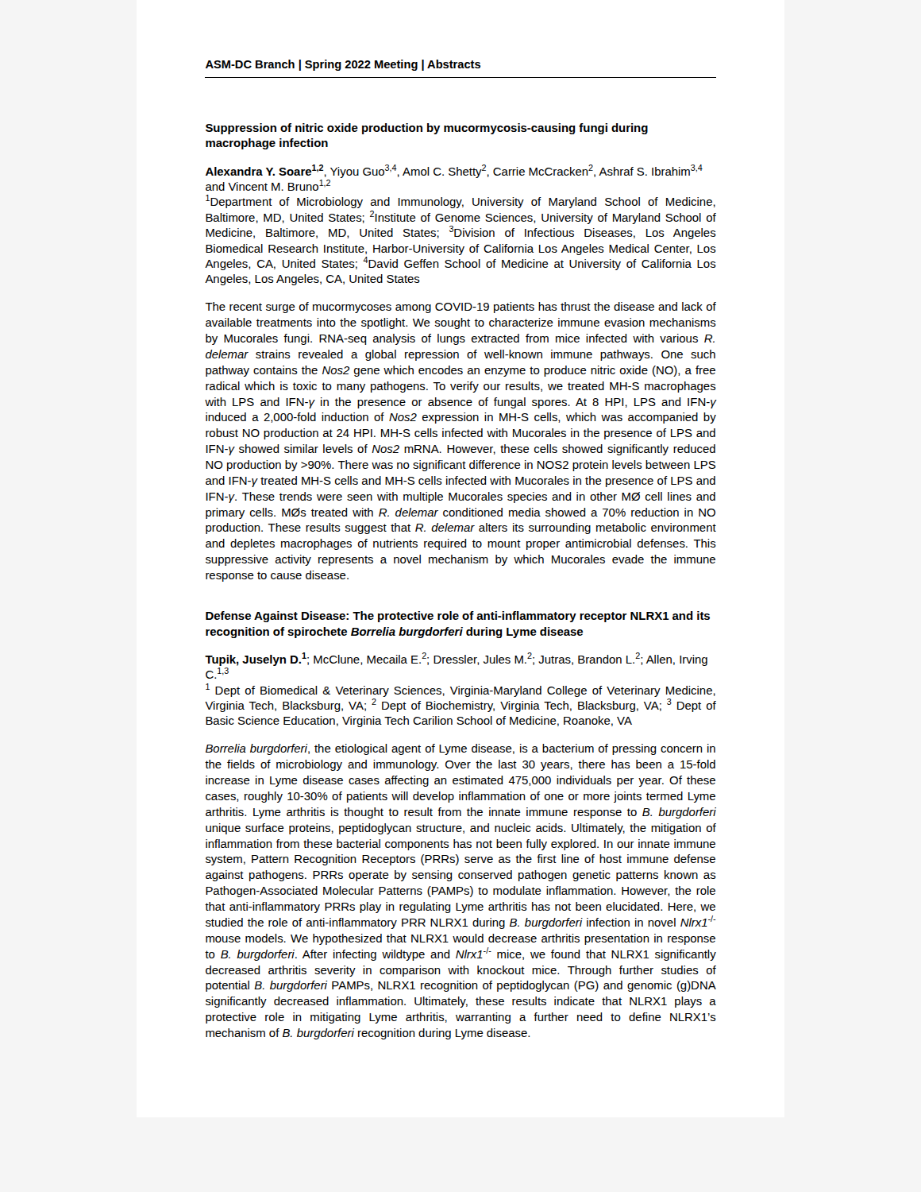ASM-DC Branch | Spring 2022 Meeting | Abstracts
Suppression of nitric oxide production by mucormycosis-causing fungi during macrophage infection
Alexandra Y. Soare1,2, Yiyou Guo3,4, Amol C. Shetty2, Carrie McCracken2, Ashraf S. Ibrahim3,4 and Vincent M. Bruno1,2
1Department of Microbiology and Immunology, University of Maryland School of Medicine, Baltimore, MD, United States; 2Institute of Genome Sciences, University of Maryland School of Medicine, Baltimore, MD, United States; 3Division of Infectious Diseases, Los Angeles Biomedical Research Institute, Harbor-University of California Los Angeles Medical Center, Los Angeles, CA, United States; 4David Geffen School of Medicine at University of California Los Angeles, Los Angeles, CA, United States
The recent surge of mucormycoses among COVID-19 patients has thrust the disease and lack of available treatments into the spotlight. We sought to characterize immune evasion mechanisms by Mucorales fungi. RNA-seq analysis of lungs extracted from mice infected with various R. delemar strains revealed a global repression of well-known immune pathways. One such pathway contains the Nos2 gene which encodes an enzyme to produce nitric oxide (NO), a free radical which is toxic to many pathogens. To verify our results, we treated MH-S macrophages with LPS and IFN-γ in the presence or absence of fungal spores. At 8 HPI, LPS and IFN-γ induced a 2,000-fold induction of Nos2 expression in MH-S cells, which was accompanied by robust NO production at 24 HPI. MH-S cells infected with Mucorales in the presence of LPS and IFN-γ showed similar levels of Nos2 mRNA. However, these cells showed significantly reduced NO production by >90%. There was no significant difference in NOS2 protein levels between LPS and IFN-γ treated MH-S cells and MH-S cells infected with Mucorales in the presence of LPS and IFN-γ. These trends were seen with multiple Mucorales species and in other MØ cell lines and primary cells. MØs treated with R. delemar conditioned media showed a 70% reduction in NO production. These results suggest that R. delemar alters its surrounding metabolic environment and depletes macrophages of nutrients required to mount proper antimicrobial defenses. This suppressive activity represents a novel mechanism by which Mucorales evade the immune response to cause disease.
Defense Against Disease: The protective role of anti-inflammatory receptor NLRX1 and its recognition of spirochete Borrelia burgdorferi during Lyme disease
Tupik, Juselyn D.1; McClune, Mecaila E.2; Dressler, Jules M.2; Jutras, Brandon L.2; Allen, Irving C.1,3
1 Dept of Biomedical & Veterinary Sciences, Virginia-Maryland College of Veterinary Medicine, Virginia Tech, Blacksburg, VA; 2 Dept of Biochemistry, Virginia Tech, Blacksburg, VA; 3 Dept of Basic Science Education, Virginia Tech Carilion School of Medicine, Roanoke, VA
Borrelia burgdorferi, the etiological agent of Lyme disease, is a bacterium of pressing concern in the fields of microbiology and immunology. Over the last 30 years, there has been a 15-fold increase in Lyme disease cases affecting an estimated 475,000 individuals per year. Of these cases, roughly 10-30% of patients will develop inflammation of one or more joints termed Lyme arthritis. Lyme arthritis is thought to result from the innate immune response to B. burgdorferi unique surface proteins, peptidoglycan structure, and nucleic acids. Ultimately, the mitigation of inflammation from these bacterial components has not been fully explored. In our innate immune system, Pattern Recognition Receptors (PRRs) serve as the first line of host immune defense against pathogens. PRRs operate by sensing conserved pathogen genetic patterns known as Pathogen-Associated Molecular Patterns (PAMPs) to modulate inflammation. However, the role that anti-inflammatory PRRs play in regulating Lyme arthritis has not been elucidated. Here, we studied the role of anti-inflammatory PRR NLRX1 during B. burgdorferi infection in novel Nlrx1-/- mouse models. We hypothesized that NLRX1 would decrease arthritis presentation in response to B. burgdorferi. After infecting wildtype and Nlrx1-/- mice, we found that NLRX1 significantly decreased arthritis severity in comparison with knockout mice. Through further studies of potential B. burgdorferi PAMPs, NLRX1 recognition of peptidoglycan (PG) and genomic (g)DNA significantly decreased inflammation. Ultimately, these results indicate that NLRX1 plays a protective role in mitigating Lyme arthritis, warranting a further need to define NLRX1’s mechanism of B. burgdorferi recognition during Lyme disease.